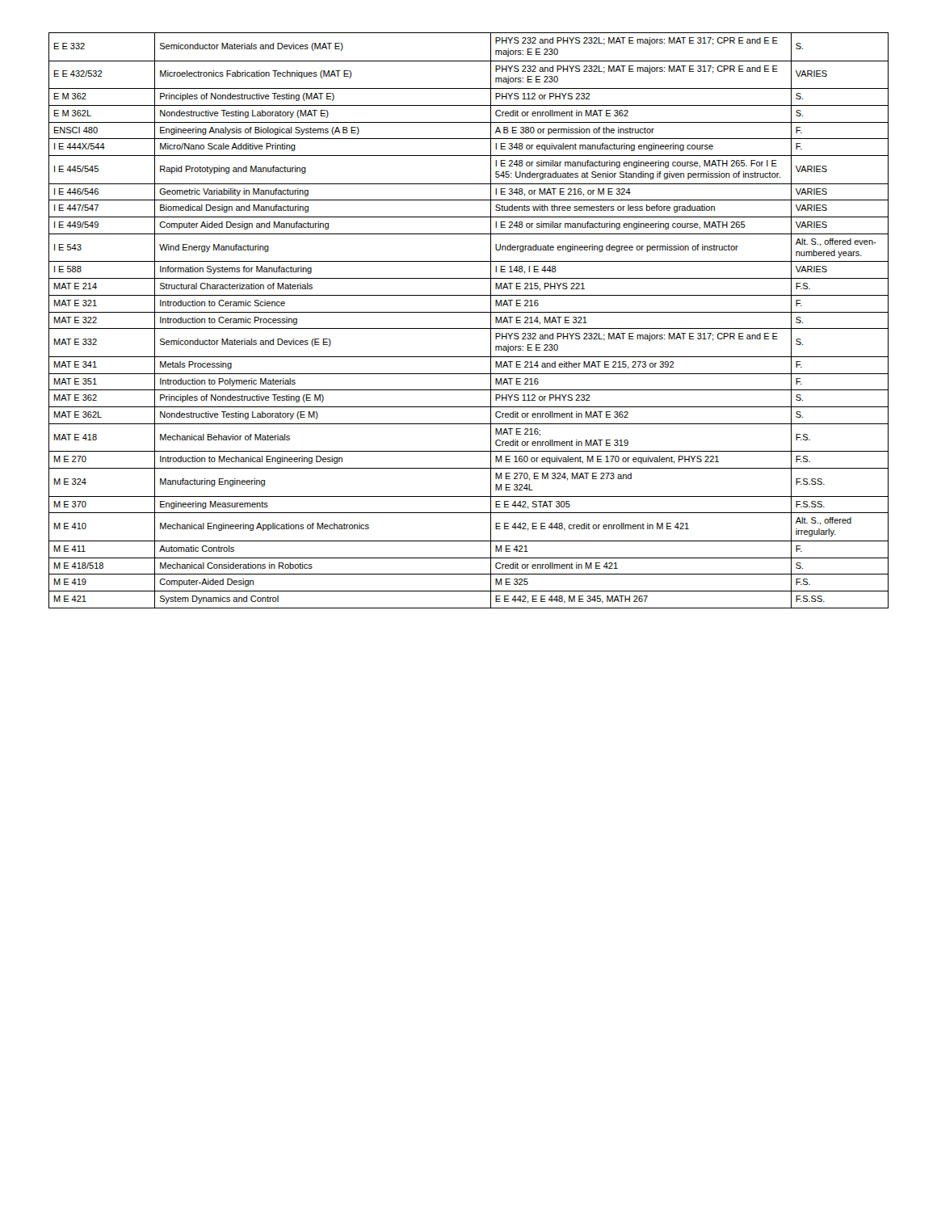| E E 332 | Semiconductor Materials and Devices (MAT E) | PHYS 232 and PHYS 232L; MAT E majors: MAT E 317; CPR E and E E majors: E E 230 | S. |
| E E 432/532 | Microelectronics Fabrication Techniques (MAT E) | PHYS 232 and PHYS 232L; MAT E majors: MAT E 317; CPR E and E E majors: E E 230 | VARIES |
| E M 362 | Principles of Nondestructive Testing (MAT E) | PHYS 112 or PHYS 232 | S. |
| E M 362L | Nondestructive Testing Laboratory (MAT E) | Credit or enrollment in MAT E 362 | S. |
| ENSCI 480 | Engineering Analysis of Biological Systems (A B E) | A B E 380 or permission of the instructor | F. |
| I E 444X/544 | Micro/Nano Scale Additive Printing | I E 348 or equivalent manufacturing engineering course | F. |
| I E 445/545 | Rapid Prototyping and Manufacturing | I E 248 or similar manufacturing engineering course, MATH 265. For I E 545: Undergraduates at Senior Standing if given permission of instructor. | VARIES |
| I E 446/546 | Geometric Variability in Manufacturing | I E 348, or MAT E 216, or M E 324 | VARIES |
| I E 447/547 | Biomedical Design and Manufacturing | Students with three semesters or less before graduation | VARIES |
| I E 449/549 | Computer Aided Design and Manufacturing | I E 248 or similar manufacturing engineering course, MATH 265 | VARIES |
| I E 543 | Wind Energy Manufacturing | Undergraduate engineering degree or permission of instructor | Alt. S., offered even-numbered years. |
| I E 588 | Information Systems for Manufacturing | I E 148, I E 448 | VARIES |
| MAT E 214 | Structural Characterization of Materials | MAT E 215, PHYS 221 | F.S. |
| MAT E 321 | Introduction to Ceramic Science | MAT E 216 | F. |
| MAT E 322 | Introduction to Ceramic Processing | MAT E 214, MAT E 321 | S. |
| MAT E 332 | Semiconductor Materials and Devices (E E) | PHYS 232 and PHYS 232L; MAT E majors: MAT E 317; CPR E and E E majors: E E 230 | S. |
| MAT E 341 | Metals Processing | MAT E 214 and either MAT E 215, 273 or 392 | F. |
| MAT E 351 | Introduction to Polymeric Materials | MAT E 216 | F. |
| MAT E 362 | Principles of Nondestructive Testing (E M) | PHYS 112 or PHYS 232 | S. |
| MAT E 362L | Nondestructive Testing Laboratory (E M) | Credit or enrollment in MAT E 362 | S. |
| MAT E 418 | Mechanical Behavior of Materials | MAT E 216; Credit or enrollment in MAT E 319 | F.S. |
| M E 270 | Introduction to Mechanical Engineering Design | M E 160 or equivalent, M E 170 or equivalent, PHYS 221 | F.S. |
| M E 324 | Manufacturing Engineering | M E 270, E M 324, MAT E 273 and M E 324L | F.S.SS. |
| M E 370 | Engineering Measurements | E E 442, STAT 305 | F.S.SS. |
| M E 410 | Mechanical Engineering Applications of Mechatronics | E E 442, E E 448, credit or enrollment in M E 421 | Alt. S., offered irregularly. |
| M E 411 | Automatic Controls | M E 421 | F. |
| M E 418/518 | Mechanical Considerations in Robotics | Credit or enrollment in M E 421 | S. |
| M E 419 | Computer-Aided Design | M E 325 | F.S. |
| M E 421 | System Dynamics and Control | E E 442, E E 448, M E 345, MATH 267 | F.S.SS. |